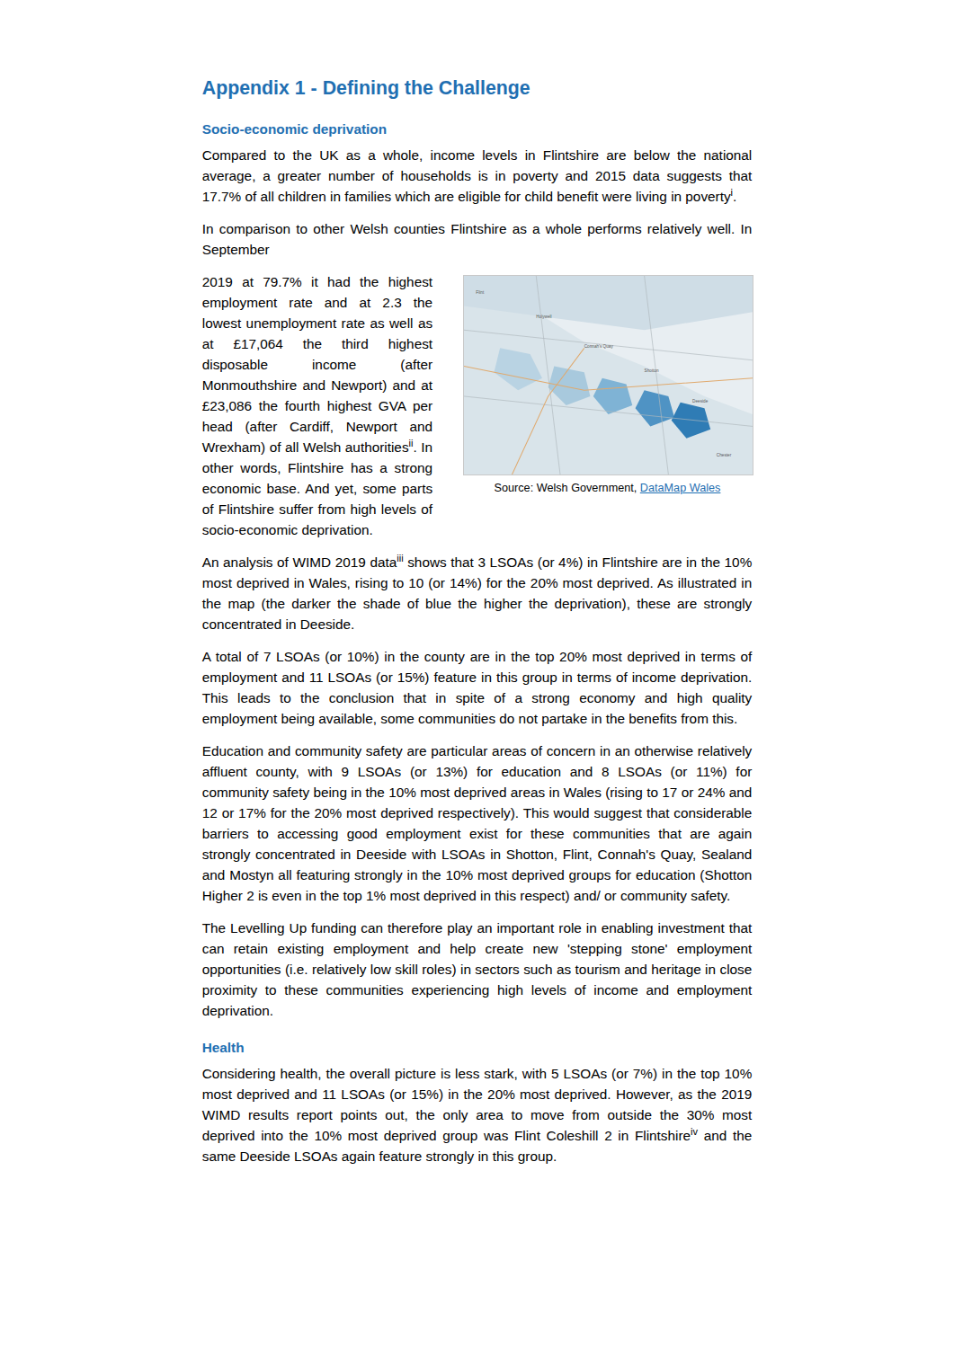Appendix 1 - Defining the Challenge
Socio-economic deprivation
Compared to the UK as a whole, income levels in Flintshire are below the national average, a greater number of households is in poverty and 2015 data suggests that 17.7% of all children in families which are eligible for child benefit were living in povertyi.
In comparison to other Welsh counties Flintshire as a whole performs relatively well. In September
Source: Welsh Government, DataMap Wales
2019 at 79.7% it had the highest employment rate and at 2.3 the lowest unemployment rate as well as at £17,064 the third highest disposable income (after Monmouthshire and Newport) and at £23,086 the fourth highest GVA per head (after Cardiff, Newport and Wrexham) of all Welsh authoritiesii. In other words, Flintshire has a strong economic base. And yet, some parts of Flintshire suffer from high levels of socio-economic deprivation.
An analysis of WIMD 2019 dataiii shows that 3 LSOAs (or 4%) in Flintshire are in the 10% most deprived in Wales, rising to 10 (or 14%) for the 20% most deprived. As illustrated in the map (the darker the shade of blue the higher the deprivation), these are strongly concentrated in Deeside.
A total of 7 LSOAs (or 10%) in the county are in the top 20% most deprived in terms of employment and 11 LSOAs (or 15%) feature in this group in terms of income deprivation. This leads to the conclusion that in spite of a strong economy and high quality employment being available, some communities do not partake in the benefits from this.
Education and community safety are particular areas of concern in an otherwise relatively affluent county, with 9 LSOAs (or 13%) for education and 8 LSOAs (or 11%) for community safety being in the 10% most deprived areas in Wales (rising to 17 or 24% and 12 or 17% for the 20% most deprived respectively). This would suggest that considerable barriers to accessing good employment exist for these communities that are again strongly concentrated in Deeside with LSOAs in Shotton, Flint, Connah's Quay, Sealand and Mostyn all featuring strongly in the 10% most deprived groups for education (Shotton Higher 2 is even in the top 1% most deprived in this respect) and/ or community safety.
The Levelling Up funding can therefore play an important role in enabling investment that can retain existing employment and help create new 'stepping stone' employment opportunities (i.e. relatively low skill roles) in sectors such as tourism and heritage in close proximity to these communities experiencing high levels of income and employment deprivation.
Health
Considering health, the overall picture is less stark, with 5 LSOAs (or 7%) in the top 10% most deprived and 11 LSOAs (or 15%) in the 20% most deprived. However, as the 2019 WIMD results report points out, the only area to move from outside the 30% most deprived into the 10% most deprived group was Flint Coleshill 2 in Flintshireiv and the same Deeside LSOAs again feature strongly in this group.